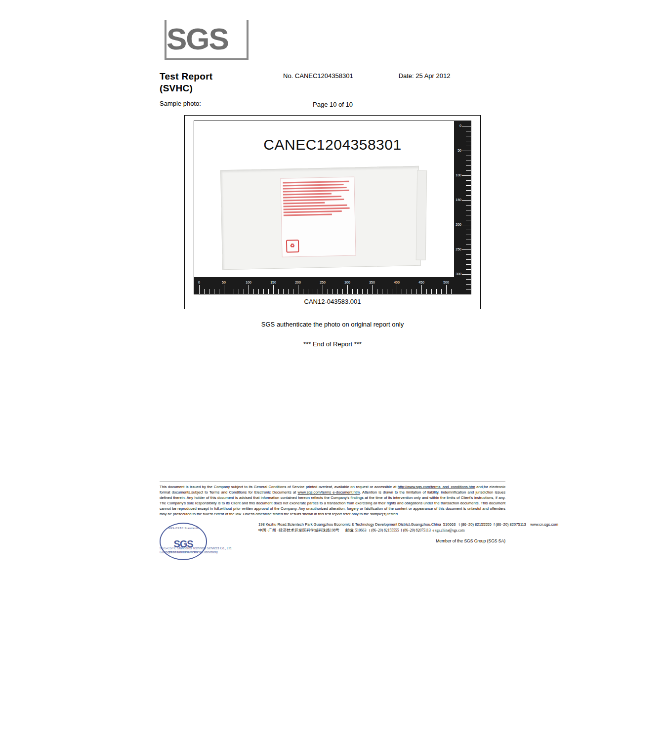SGS
Test Report
(SVHC)
No. CANEC1204358301 Date: 25 Apr 2012 Page 10 of 10
Sample photo:
CANEC1204358301
♻
0
50
100
150
200
250
300
350
400
450
500
0
50
100
150
200
250
300
CAN12-043583.001
SGS authenticate the photo on original report only
*** End of Report ***
This document is issued by the Company subject to its General Conditions of Service printed overleaf, available on request or accessible at http://www.sgs.com/terms_and_conditions.htm and,for electronic format documents,subject to Terms and Conditions for Electronic Documents at www.sgs.com/terms e-document.htm. Attention is drawn to the limitation of liability, indemnification and jurisdiction issues defined therein. Any holder of this document is advised that information contained hereon reflects the Company's findings at the time of its intervention only and within the limits of Client's instructions, if any. The Company's sole responsibility is to its Client and this document does not exonerate parties to a transaction from exercising all their rights and obligations under the transaction documents. This document cannot be reproduced except in full,without prior written approval of the Company. Any unauthorized alteration, forgery or falsification of the content or appearance of this document is unlawful and offenders may be prosecuted to the fullest extent of the law. Unless otherwise stated the results shown in this test report refer only to the sample(s) tested .
SGS-CSTC Standards
SGS
TESTING SERVICES
SGS-CSTC Standards Technical Services Co., Ltd.
Guangzhou Branch Chemical Laboratory.
198 Kezhu Road,Scientech Park Guangzhou Economic & Technology Development District,Guangzhou,China 510663 t (86–20) 82155555 f (86–20) 82075113 www.cn.sgs.com 中国 ·广州 ·经济技术开发区科学城科珠路198号 邮编: 510663 t (86–20) 82155555 f (86–20) 82075113 e sgs.china@sgs.com
Member of the SGS Group (SGS SA)